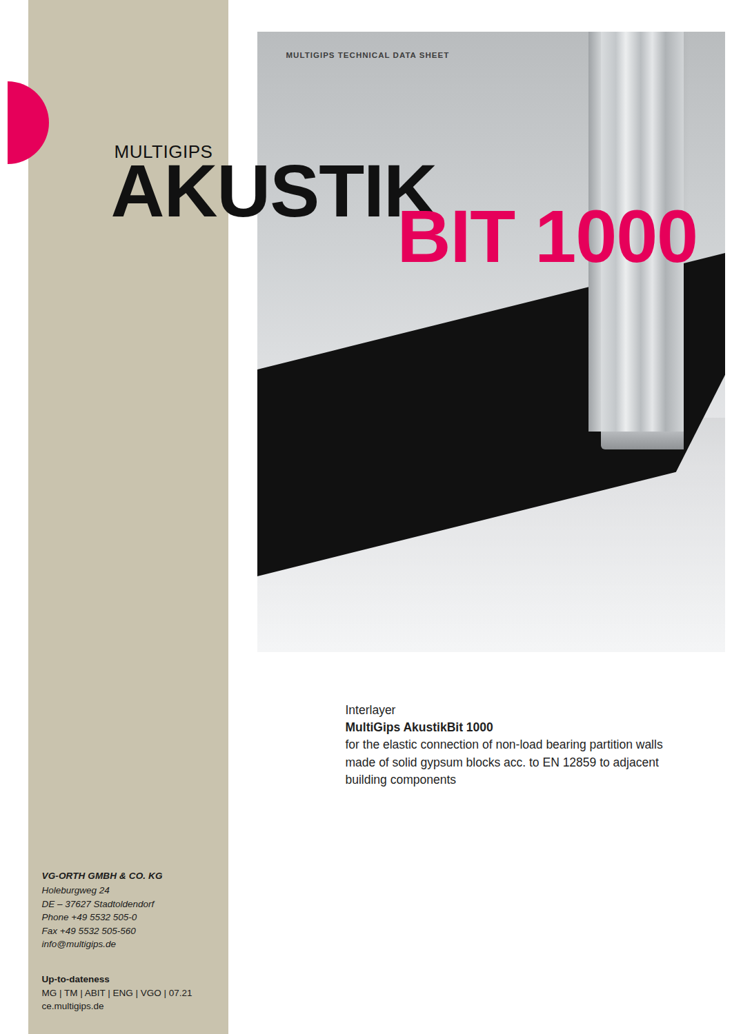MULTIGIPS TECHNICAL DATA SHEET
MULTIGIPS
AKUSTIK
BIT 1000
Interlayer
MultiGips AkustikBit 1000
for the elastic connection of non-load bearing partition walls made of solid gypsum blocks acc. to EN 12859 to adjacent building components
VG-ORTH GMBH & CO. KG
Holeburgweg 24
DE – 37627 Stadtoldendorf
Phone +49 5532 505-0
Fax +49 5532 505-560
info@multigips.de
Up-to-dateness
MG | TM | ABIT | ENG | VGO | 07.21
ce.multigips.de